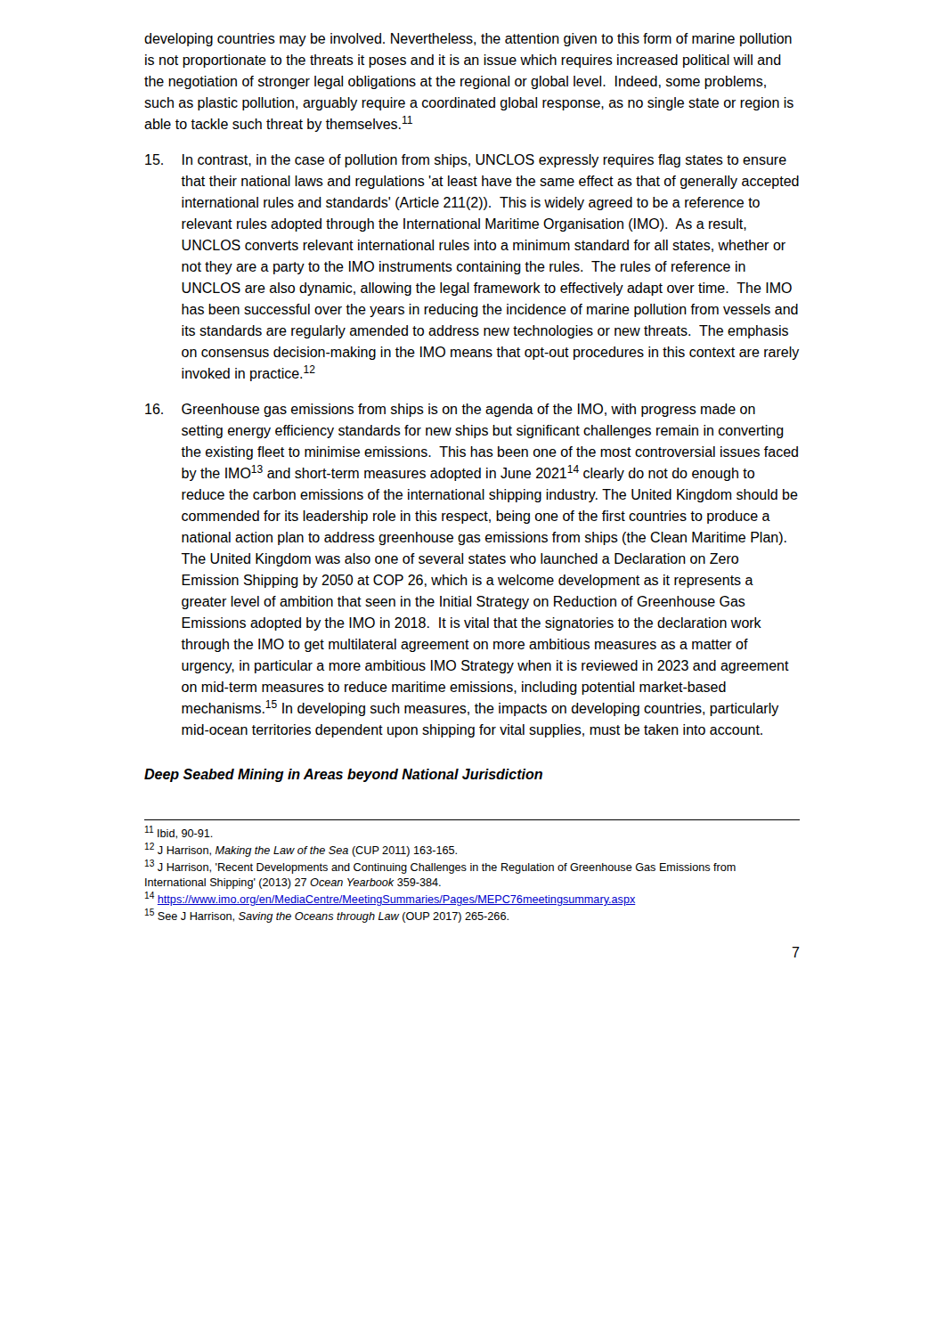developing countries may be involved. Nevertheless, the attention given to this form of marine pollution is not proportionate to the threats it poses and it is an issue which requires increased political will and the negotiation of stronger legal obligations at the regional or global level. Indeed, some problems, such as plastic pollution, arguably require a coordinated global response, as no single state or region is able to tackle such threat by themselves.11
15. In contrast, in the case of pollution from ships, UNCLOS expressly requires flag states to ensure that their national laws and regulations 'at least have the same effect as that of generally accepted international rules and standards' (Article 211(2)). This is widely agreed to be a reference to relevant rules adopted through the International Maritime Organisation (IMO). As a result, UNCLOS converts relevant international rules into a minimum standard for all states, whether or not they are a party to the IMO instruments containing the rules. The rules of reference in UNCLOS are also dynamic, allowing the legal framework to effectively adapt over time. The IMO has been successful over the years in reducing the incidence of marine pollution from vessels and its standards are regularly amended to address new technologies or new threats. The emphasis on consensus decision-making in the IMO means that opt-out procedures in this context are rarely invoked in practice.12
16. Greenhouse gas emissions from ships is on the agenda of the IMO, with progress made on setting energy efficiency standards for new ships but significant challenges remain in converting the existing fleet to minimise emissions. This has been one of the most controversial issues faced by the IMO13 and short-term measures adopted in June 202114 clearly do not do enough to reduce the carbon emissions of the international shipping industry. The United Kingdom should be commended for its leadership role in this respect, being one of the first countries to produce a national action plan to address greenhouse gas emissions from ships (the Clean Maritime Plan). The United Kingdom was also one of several states who launched a Declaration on Zero Emission Shipping by 2050 at COP 26, which is a welcome development as it represents a greater level of ambition that seen in the Initial Strategy on Reduction of Greenhouse Gas Emissions adopted by the IMO in 2018. It is vital that the signatories to the declaration work through the IMO to get multilateral agreement on more ambitious measures as a matter of urgency, in particular a more ambitious IMO Strategy when it is reviewed in 2023 and agreement on mid-term measures to reduce maritime emissions, including potential market-based mechanisms.15 In developing such measures, the impacts on developing countries, particularly mid-ocean territories dependent upon shipping for vital supplies, must be taken into account.
Deep Seabed Mining in Areas beyond National Jurisdiction
11 Ibid, 90-91.
12 J Harrison, Making the Law of the Sea (CUP 2011) 163-165.
13 J Harrison, 'Recent Developments and Continuing Challenges in the Regulation of Greenhouse Gas Emissions from International Shipping' (2013) 27 Ocean Yearbook 359-384.
14 https://www.imo.org/en/MediaCentre/MeetingSummaries/Pages/MEPC76meetingsummary.aspx
15 See J Harrison, Saving the Oceans through Law (OUP 2017) 265-266.
7